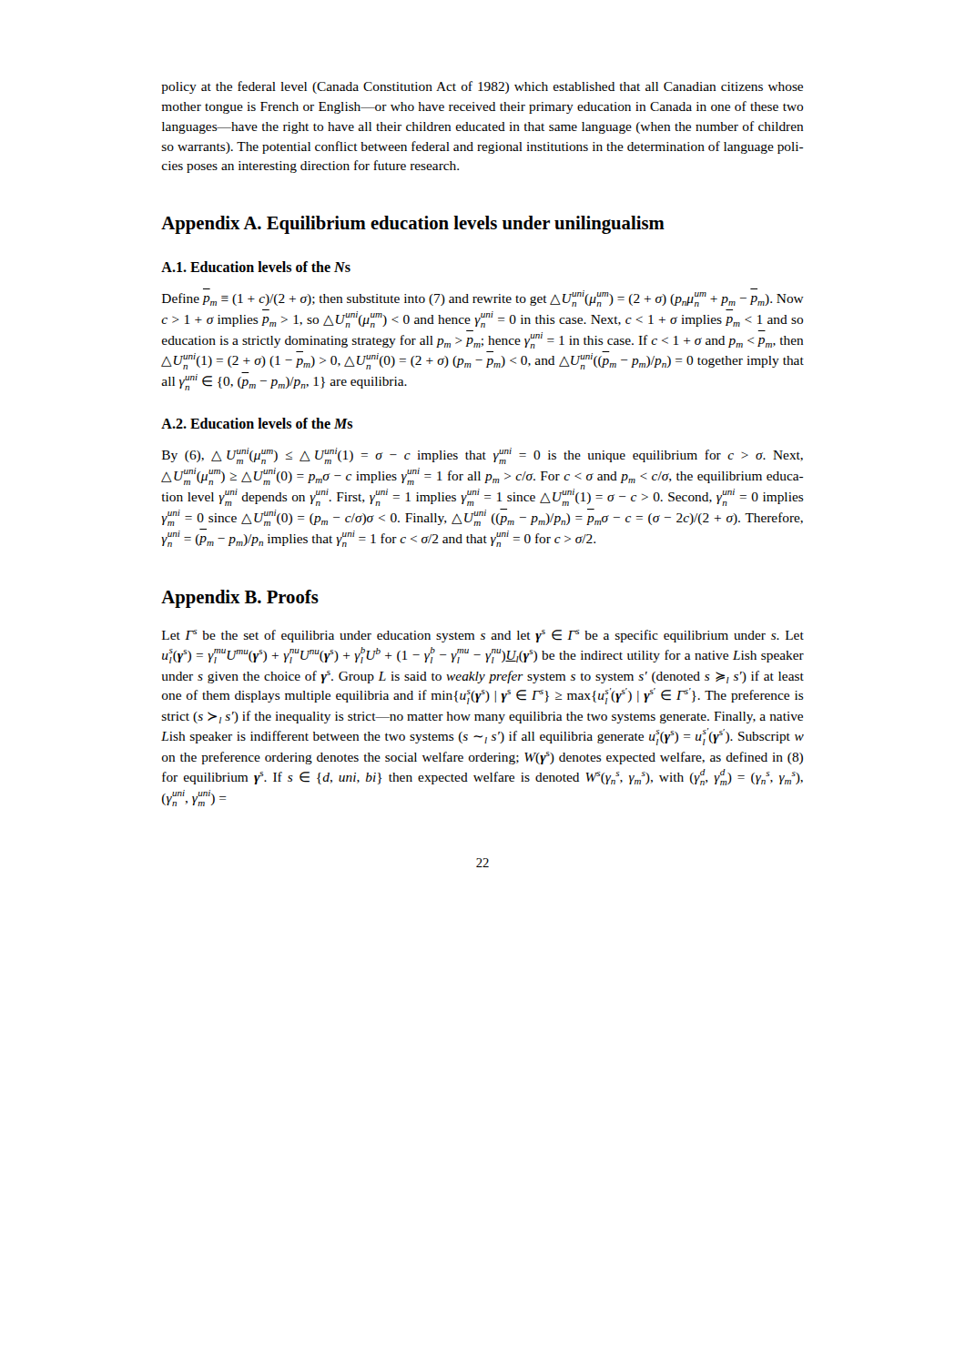policy at the federal level (Canada Constitution Act of 1982) which established that all Canadian citizens whose mother tongue is French or English—or who have received their primary education in Canada in one of these two languages—have the right to have all their children educated in that same language (when the number of children so warrants). The potential conflict between federal and regional institutions in the determination of language policies poses an interesting direction for future research.
Appendix A. Equilibrium education levels under unilingualism
A.1. Education levels of the Ns
Define pm ≡ (1 + c)/(2 + σ); then substitute into (7) and rewrite to get △Uuni n(μum n) = (2 + σ) (pnμum n + pm − pm). Now c > 1 + σ implies pm > 1, so △Uuni n(μum n) < 0 and hence γuni n = 0 in this case. Next, c < 1 + σ implies pm < 1 and so education is a strictly dominating strategy for all pm > pm; hence γuni n = 1 in this case. If c < 1 + σ and pm < pm, then △Uuni n(1) = (2 + σ) (1 − pm) > 0, △Uuni n(0) = (2 + σ) (pm − pm) < 0, and △Uuni n((pm − pm)/pn) = 0 together imply that all γuni n ∈ {0, (pm − pm)/pn, 1} are equilibria.
A.2. Education levels of the Ms
By (6), △Uuni m(μum n) ≤ △Uuni m(1) = σ − c implies that γuni m = 0 is the unique equilibrium for c > σ. Next, △Uuni m(μum n) ≥ △Uuni m(0) = pmσ − c implies γuni m = 1 for all pm > c/σ. For c < σ and pm < c/σ, the equilibrium education level γuni m depends on γuni n. First, γuni n = 1 implies γuni m = 1 since △Uuni m(1) = σ − c > 0. Second, γuni n = 0 implies γuni m = 0 since △Uuni m(0) = (pm − c/σ)σ < 0. Finally, △Uuni m ((pm − pm)/pn) = pmσ − c = (σ − 2c)/(2 + σ). Therefore, γuni n = (pm − pm)/pn implies that γuni n = 1 for c < σ/2 and that γuni n = 0 for c > σ/2.
Appendix B. Proofs
Let Γs be the set of equilibria under education system s and let γs ∈ Γs be a specific equilibrium under s. Let usl(γs) = γmu l Umu(γs) + γnu l Unu(γs) + γbl Ub + (1 − γbl − γmu l − γnu l)Ul(γs) be the indirect utility for a native Lish speaker under s given the choice of γs. Group L is said to weakly prefer system s to system s′ (denoted s ≽l s′) if at least one of them displays multiple equilibria and if min{usl(γs) | γs ∈ Γs} ≥ max{us′l(γs′) | γs′ ∈ Γs′}. The preference is strict (s ≻l s′) if the inequality is strict—no matter how many equilibria the two systems generate. Finally, a native Lish speaker is indifferent between the two systems (s ∼l s′) if all equilibria generate usl(γs) = us′l(γs′). Subscript w on the preference ordering denotes the social welfare ordering; W(γs) denotes expected welfare, as defined in (8) for equilibrium γs. If s ∈ {d, uni, bi} then expected welfare is denoted Ws(γns, γms), with (γdn, γdm) = (γns, γms), (γuni n, γuni m) =
22